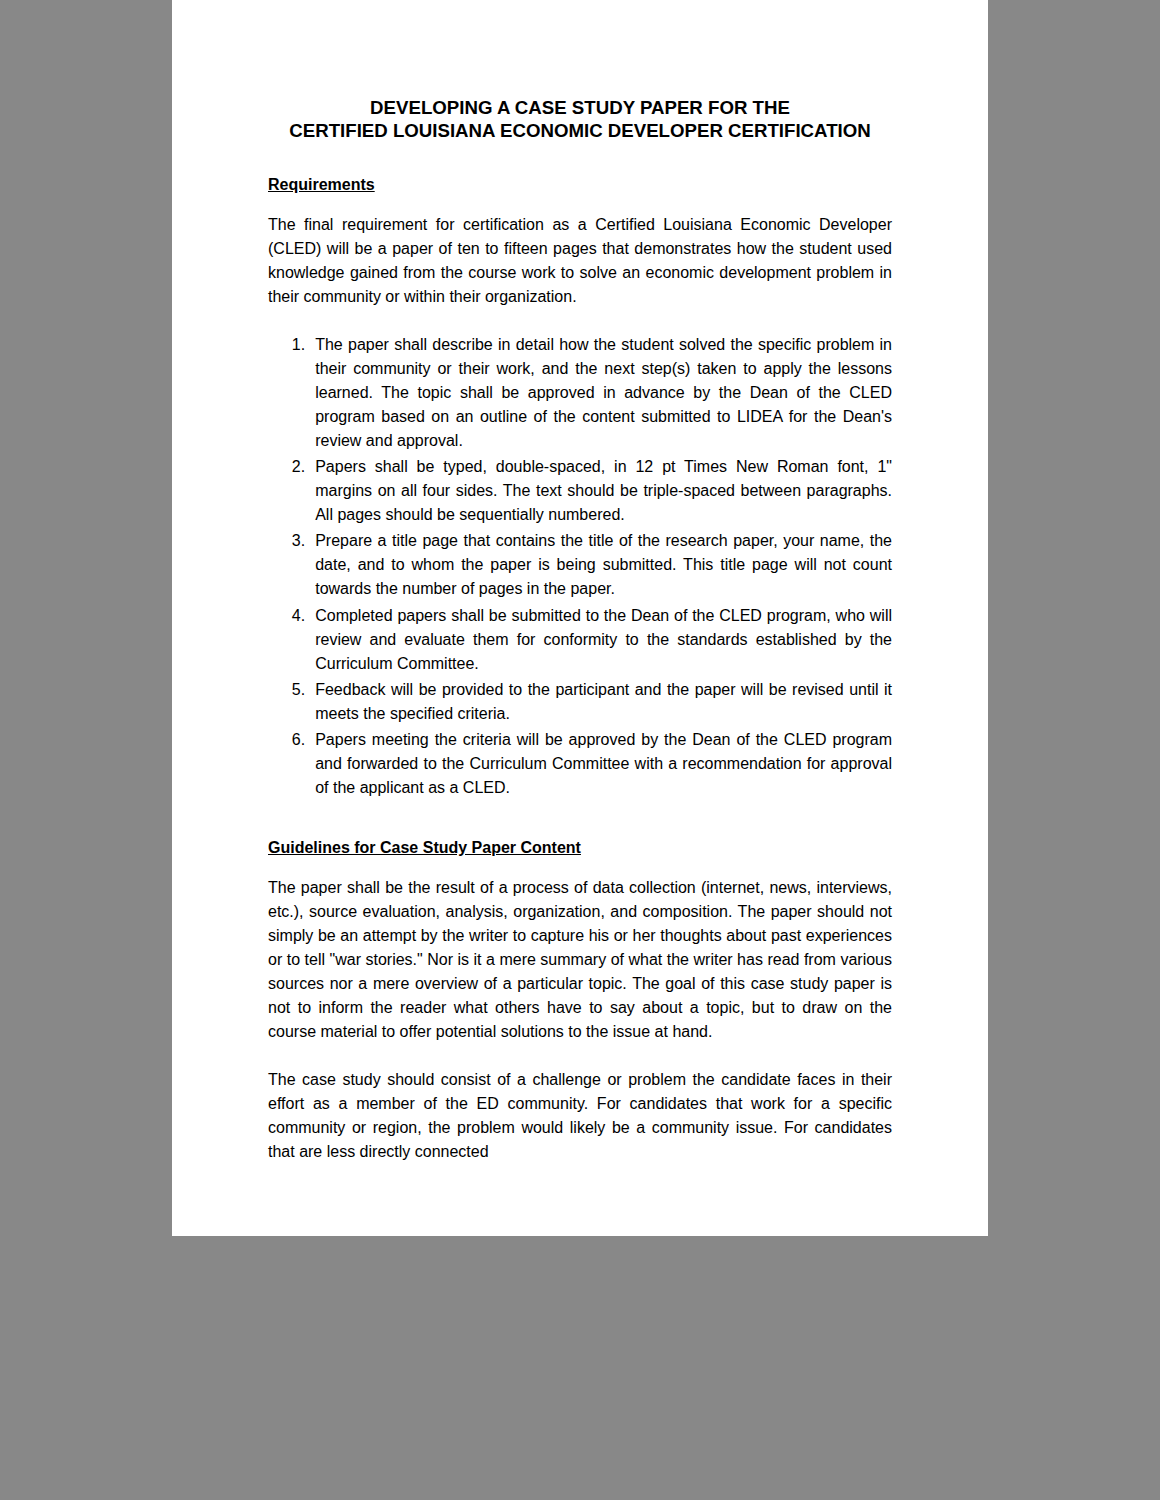Developing a Case Study Paper for the
Certified Louisiana Economic Developer Certification
Requirements
The final requirement for certification as a Certified Louisiana Economic Developer (CLED) will be a paper of ten to fifteen pages that demonstrates how the student used knowledge gained from the course work to solve an economic development problem in their community or within their organization.
The paper shall describe in detail how the student solved the specific problem in their community or their work, and the next step(s) taken to apply the lessons learned. The topic shall be approved in advance by the Dean of the CLED program based on an outline of the content submitted to LIDEA for the Dean's review and approval.
Papers shall be typed, double-spaced, in 12 pt Times New Roman font, 1" margins on all four sides. The text should be triple-spaced between paragraphs. All pages should be sequentially numbered.
Prepare a title page that contains the title of the research paper, your name, the date, and to whom the paper is being submitted. This title page will not count towards the number of pages in the paper.
Completed papers shall be submitted to the Dean of the CLED program, who will review and evaluate them for conformity to the standards established by the Curriculum Committee.
Feedback will be provided to the participant and the paper will be revised until it meets the specified criteria.
Papers meeting the criteria will be approved by the Dean of the CLED program and forwarded to the Curriculum Committee with a recommendation for approval of the applicant as a CLED.
Guidelines for Case Study Paper Content
The paper shall be the result of a process of data collection (internet, news, interviews, etc.), source evaluation, analysis, organization, and composition. The paper should not simply be an attempt by the writer to capture his or her thoughts about past experiences or to tell "war stories." Nor is it a mere summary of what the writer has read from various sources nor a mere overview of a particular topic. The goal of this case study paper is not to inform the reader what others have to say about a topic, but to draw on the course material to offer potential solutions to the issue at hand.
The case study should consist of a challenge or problem the candidate faces in their effort as a member of the ED community. For candidates that work for a specific community or region, the problem would likely be a community issue. For candidates that are less directly connected